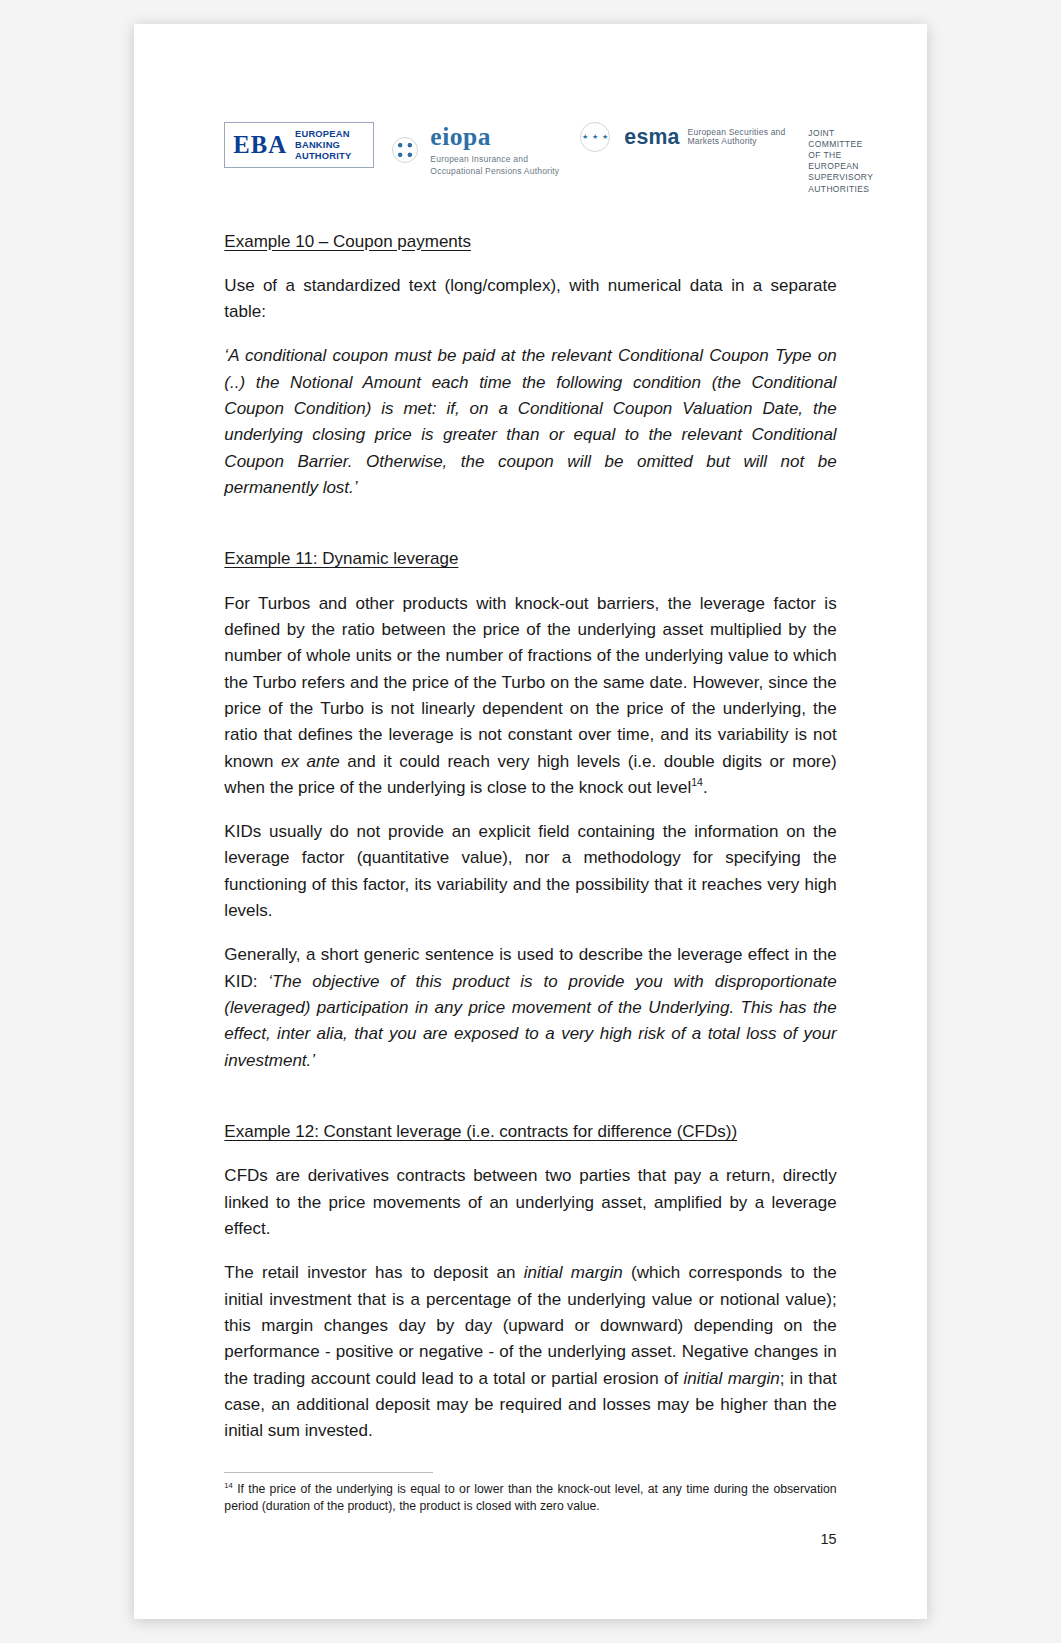EBA European
Banking
Authority
eiopa
European Insurance and
Occupational Pensions Authority
esma European Securities and
Markets Authority
Joint Committee of the European
Supervisory Authorities
Example 10 – Coupon payments
Use of a standardized text (long/complex), with numerical data in a separate table:
‘A conditional coupon must be paid at the relevant Conditional Coupon Type on (..) the Notional Amount each time the following condition (the Conditional Coupon Condition) is met: if, on a Conditional Coupon Valuation Date, the underlying closing price is greater than or equal to the relevant Conditional Coupon Barrier. Otherwise, the coupon will be omitted but will not be permanently lost.’
Example 11: Dynamic leverage
For Turbos and other products with knock-out barriers, the leverage factor is defined by the ratio between the price of the underlying asset multiplied by the number of whole units or the number of fractions of the underlying value to which the Turbo refers and the price of the Turbo on the same date. However, since the price of the Turbo is not linearly dependent on the price of the underlying, the ratio that defines the leverage is not constant over time, and its variability is not known ex ante and it could reach very high levels (i.e. double digits or more) when the price of the underlying is close to the knock out level14.
KIDs usually do not provide an explicit field containing the information on the leverage factor (quantitative value), nor a methodology for specifying the functioning of this factor, its variability and the possibility that it reaches very high levels.
Generally, a short generic sentence is used to describe the leverage effect in the KID: ‘The objective of this product is to provide you with disproportionate (leveraged) participation in any price movement of the Underlying. This has the effect, inter alia, that you are exposed to a very high risk of a total loss of your investment.’
Example 12: Constant leverage (i.e. contracts for difference (CFDs))
CFDs are derivatives contracts between two parties that pay a return, directly linked to the price movements of an underlying asset, amplified by a leverage effect.
The retail investor has to deposit an initial margin (which corresponds to the initial investment that is a percentage of the underlying value or notional value); this margin changes day by day (upward or downward) depending on the performance - positive or negative - of the underlying asset. Negative changes in the trading account could lead to a total or partial erosion of initial margin; in that case, an additional deposit may be required and losses may be higher than the initial sum invested.
14 If the price of the underlying is equal to or lower than the knock-out level, at any time during the observation period (duration of the product), the product is closed with zero value.
15